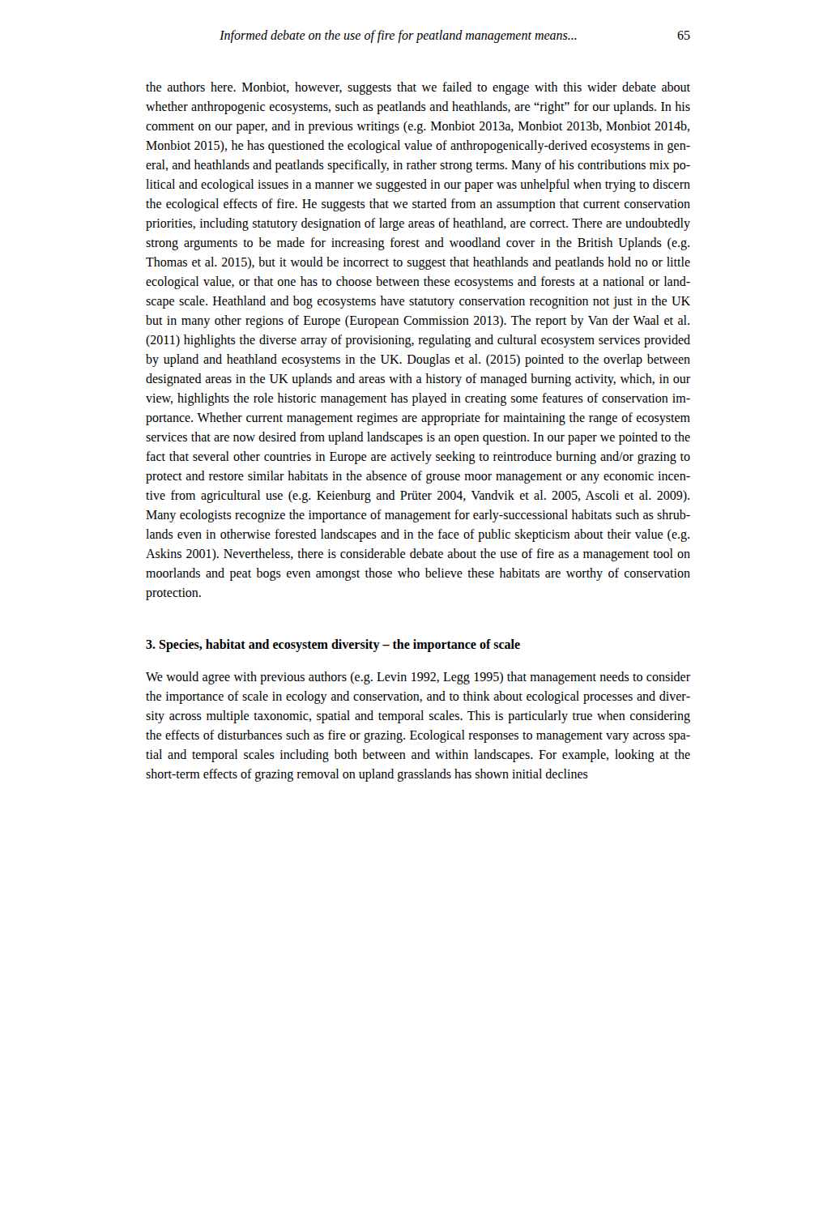Informed debate on the use of fire for peatland management means... 65
the authors here. Monbiot, however, suggests that we failed to engage with this wider debate about whether anthropogenic ecosystems, such as peatlands and heathlands, are “right” for our uplands. In his comment on our paper, and in previous writings (e.g. Monbiot 2013a, Monbiot 2013b, Monbiot 2014b, Monbiot 2015), he has questioned the ecological value of anthropogenically-derived ecosystems in general, and heathlands and peatlands specifically, in rather strong terms. Many of his contributions mix political and ecological issues in a manner we suggested in our paper was unhelpful when trying to discern the ecological effects of fire. He suggests that we started from an assumption that current conservation priorities, including statutory designation of large areas of heathland, are correct. There are undoubtedly strong arguments to be made for increasing forest and woodland cover in the British Uplands (e.g. Thomas et al. 2015), but it would be incorrect to suggest that heathlands and peatlands hold no or little ecological value, or that one has to choose between these ecosystems and forests at a national or landscape scale. Heathland and bog ecosystems have statutory conservation recognition not just in the UK but in many other regions of Europe (European Commission 2013). The report by Van der Waal et al. (2011) highlights the diverse array of provisioning, regulating and cultural ecosystem services provided by upland and heathland ecosystems in the UK. Douglas et al. (2015) pointed to the overlap between designated areas in the UK uplands and areas with a history of managed burning activity, which, in our view, highlights the role historic management has played in creating some features of conservation importance. Whether current management regimes are appropriate for maintaining the range of ecosystem services that are now desired from upland landscapes is an open question. In our paper we pointed to the fact that several other countries in Europe are actively seeking to reintroduce burning and/or grazing to protect and restore similar habitats in the absence of grouse moor management or any economic incentive from agricultural use (e.g. Keienburg and Prüter 2004, Vandvik et al. 2005, Ascoli et al. 2009). Many ecologists recognize the importance of management for early-successional habitats such as shrublands even in otherwise forested landscapes and in the face of public skepticism about their value (e.g. Askins 2001). Nevertheless, there is considerable debate about the use of fire as a management tool on moorlands and peat bogs even amongst those who believe these habitats are worthy of conservation protection.
3. Species, habitat and ecosystem diversity – the importance of scale
We would agree with previous authors (e.g. Levin 1992, Legg 1995) that management needs to consider the importance of scale in ecology and conservation, and to think about ecological processes and diversity across multiple taxonomic, spatial and temporal scales. This is particularly true when considering the effects of disturbances such as fire or grazing. Ecological responses to management vary across spatial and temporal scales including both between and within landscapes. For example, looking at the short-term effects of grazing removal on upland grasslands has shown initial declines